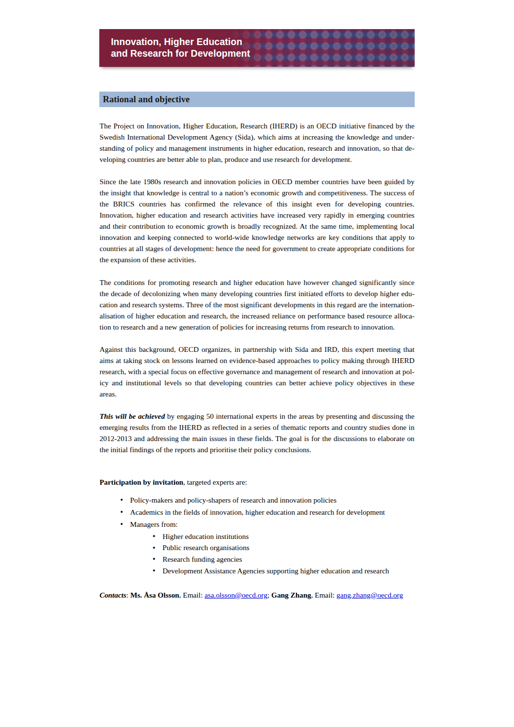Innovation, Higher Education
and Research for Development
Rational and objective
The Project on Innovation, Higher Education, Research (IHERD) is an OECD initiative financed by the Swedish International Development Agency (Sida), which aims at increasing the knowledge and understanding of policy and management instruments in higher education, research and innovation, so that developing countries are better able to plan, produce and use research for development.
Since the late 1980s research and innovation policies in OECD member countries have been guided by the insight that knowledge is central to a nation’s economic growth and competitiveness. The success of the BRICS countries has confirmed the relevance of this insight even for developing countries. Innovation, higher education and research activities have increased very rapidly in emerging countries and their contribution to economic growth is broadly recognized. At the same time, implementing local innovation and keeping connected to world-wide knowledge networks are key conditions that apply to countries at all stages of development: hence the need for government to create appropriate conditions for the expansion of these activities.
The conditions for promoting research and higher education have however changed significantly since the decade of decolonizing when many developing countries first initiated efforts to develop higher education and research systems. Three of the most significant developments in this regard are the internationalisation of higher education and research, the increased reliance on performance based resource allocation to research and a new generation of policies for increasing returns from research to innovation.
Against this background, OECD organizes, in partnership with Sida and IRD, this expert meeting that aims at taking stock on lessons learned on evidence-based approaches to policy making through IHERD research, with a special focus on effective governance and management of research and innovation at policy and institutional levels so that developing countries can better achieve policy objectives in these areas.
This will be achieved by engaging 50 international experts in the areas by presenting and discussing the emerging results from the IHERD as reflected in a series of thematic reports and country studies done in 2012-2013 and addressing the main issues in these fields. The goal is for the discussions to elaborate on the initial findings of the reports and prioritise their policy conclusions.
Participation by invitation, targeted experts are:
Policy-makers and policy-shapers of research and innovation policies
Academics in the fields of innovation, higher education and research for development
Managers from:
Higher education institutions
Public research organisations
Research funding agencies
Development Assistance Agencies supporting higher education and research
Contacts: Ms. Åsa Olsson, Email: asa.olsson@oecd.org; Gang Zhang, Email: gang.zhang@oecd.org